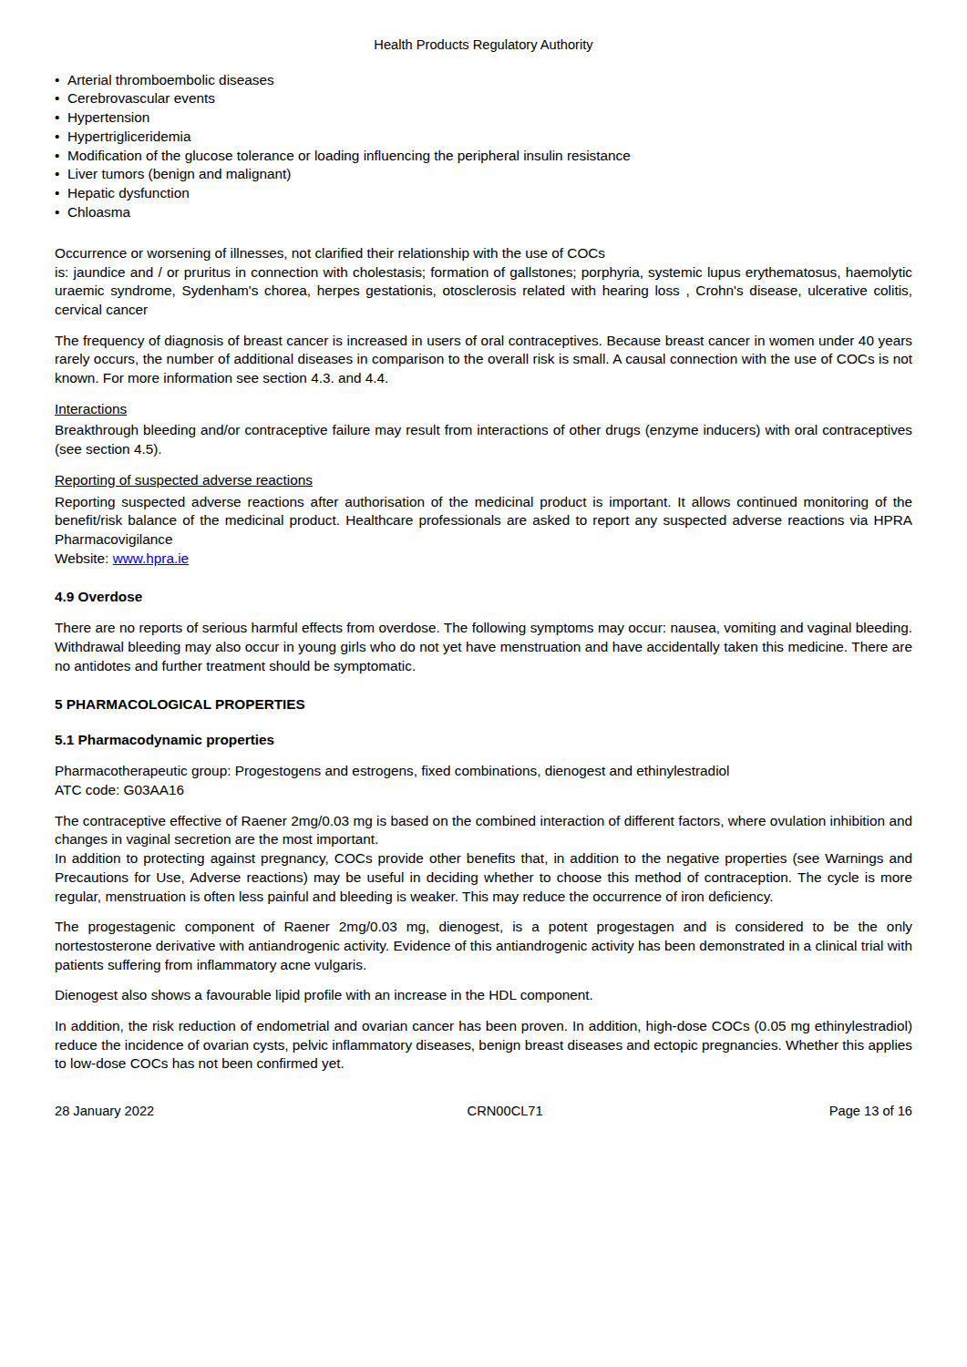Health Products Regulatory Authority
Arterial thromboembolic diseases
Cerebrovascular events
Hypertension
Hypertrigliceridemia
Modification of the glucose tolerance or loading influencing the peripheral insulin resistance
Liver tumors (benign and malignant)
Hepatic dysfunction
Chloasma
Occurrence or worsening of illnesses, not clarified their relationship with the use of COCs
is: jaundice and / or pruritus in connection with cholestasis; formation of gallstones; porphyria, systemic lupus erythematosus, haemolytic uraemic syndrome, Sydenham's chorea, herpes gestationis, otosclerosis related with hearing loss , Crohn's disease, ulcerative colitis, cervical cancer
The frequency of diagnosis of breast cancer is increased in users of oral contraceptives. Because breast cancer in women under 40 years rarely occurs, the number of additional diseases in comparison to the overall risk is small. A causal connection with the use of COCs is not known. For more information see section 4.3. and 4.4.
Interactions
Breakthrough bleeding and/or contraceptive failure may result from interactions of other drugs (enzyme inducers) with oral contraceptives (see section 4.5).
Reporting of suspected adverse reactions
Reporting suspected adverse reactions after authorisation of the medicinal product is important. It allows continued monitoring of the benefit/risk balance of the medicinal product. Healthcare professionals are asked to report any suspected adverse reactions via HPRA Pharmacovigilance
Website: www.hpra.ie
4.9 Overdose
There are no reports of serious harmful effects from overdose. The following symptoms may occur: nausea, vomiting and vaginal bleeding. Withdrawal bleeding may also occur in young girls who do not yet have menstruation and have accidentally taken this medicine. There are no antidotes and further treatment should be symptomatic.
5 PHARMACOLOGICAL PROPERTIES
5.1 Pharmacodynamic properties
Pharmacotherapeutic group: Progestogens and estrogens, fixed combinations, dienogest and ethinylestradiol
ATC code: G03AA16
The contraceptive effective of Raener 2mg/0.03 mg is based on the combined interaction of different factors, where ovulation inhibition and changes in vaginal secretion are the most important.
In addition to protecting against pregnancy, COCs provide other benefits that, in addition to the negative properties (see Warnings and Precautions for Use, Adverse reactions) may be useful in deciding whether to choose this method of contraception. The cycle is more regular, menstruation is often less painful and bleeding is weaker. This may reduce the occurrence of iron deficiency.
The progestagenic component of Raener 2mg/0.03 mg, dienogest, is a potent progestagen and is considered to be the only nortestosterone derivative with antiandrogenic activity. Evidence of this antiandrogenic activity has been demonstrated in a clinical trial with patients suffering from inflammatory acne vulgaris.
Dienogest also shows a favourable lipid profile with an increase in the HDL component.
In addition, the risk reduction of endometrial and ovarian cancer has been proven. In addition, high-dose COCs (0.05 mg ethinylestradiol) reduce the incidence of ovarian cysts, pelvic inflammatory diseases, benign breast diseases and ectopic pregnancies. Whether this applies to low-dose COCs has not been confirmed yet.
28 January 2022 CRN00CL71 Page 13 of 16